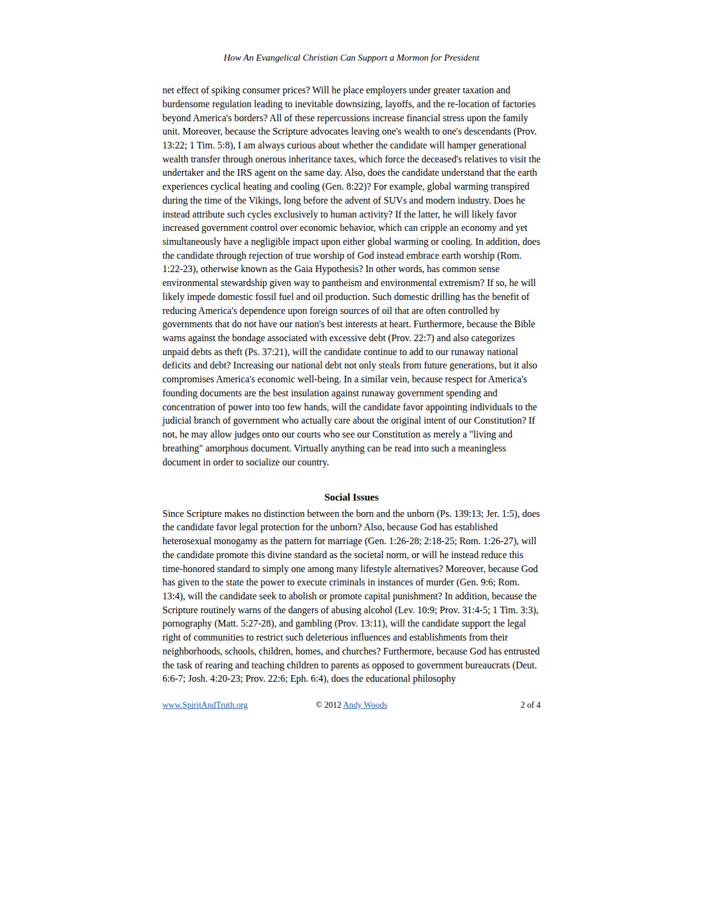How An Evangelical Christian Can Support a Mormon for President
net effect of spiking consumer prices? Will he place employers under greater taxation and burdensome regulation leading to inevitable downsizing, layoffs, and the re-location of factories beyond America's borders? All of these repercussions increase financial stress upon the family unit. Moreover, because the Scripture advocates leaving one's wealth to one's descendants (Prov. 13:22; 1 Tim. 5:8), I am always curious about whether the candidate will hamper generational wealth transfer through onerous inheritance taxes, which force the deceased's relatives to visit the undertaker and the IRS agent on the same day. Also, does the candidate understand that the earth experiences cyclical heating and cooling (Gen. 8:22)? For example, global warming transpired during the time of the Vikings, long before the advent of SUVs and modern industry. Does he instead attribute such cycles exclusively to human activity? If the latter, he will likely favor increased government control over economic behavior, which can cripple an economy and yet simultaneously have a negligible impact upon either global warming or cooling. In addition, does the candidate through rejection of true worship of God instead embrace earth worship (Rom. 1:22-23), otherwise known as the Gaia Hypothesis? In other words, has common sense environmental stewardship given way to pantheism and environmental extremism? If so, he will likely impede domestic fossil fuel and oil production. Such domestic drilling has the benefit of reducing America's dependence upon foreign sources of oil that are often controlled by governments that do not have our nation's best interests at heart. Furthermore, because the Bible warns against the bondage associated with excessive debt (Prov. 22:7) and also categorizes unpaid debts as theft (Ps. 37:21), will the candidate continue to add to our runaway national deficits and debt? Increasing our national debt not only steals from future generations, but it also compromises America's economic well-being. In a similar vein, because respect for America's founding documents are the best insulation against runaway government spending and concentration of power into too few hands, will the candidate favor appointing individuals to the judicial branch of government who actually care about the original intent of our Constitution? If not, he may allow judges onto our courts who see our Constitution as merely a "living and breathing" amorphous document. Virtually anything can be read into such a meaningless document in order to socialize our country.
Social Issues
Since Scripture makes no distinction between the born and the unborn (Ps. 139:13; Jer. 1:5), does the candidate favor legal protection for the unborn? Also, because God has established heterosexual monogamy as the pattern for marriage (Gen. 1:26-28; 2:18-25; Rom. 1:26-27), will the candidate promote this divine standard as the societal norm, or will he instead reduce this time-honored standard to simply one among many lifestyle alternatives? Moreover, because God has given to the state the power to execute criminals in instances of murder (Gen. 9:6; Rom. 13:4), will the candidate seek to abolish or promote capital punishment? In addition, because the Scripture routinely warns of the dangers of abusing alcohol (Lev. 10:9; Prov. 31:4-5; 1 Tim. 3:3), pornography (Matt. 5:27-28), and gambling (Prov. 13:11), will the candidate support the legal right of communities to restrict such deleterious influences and establishments from their neighborhoods, schools, children, homes, and churches? Furthermore, because God has entrusted the task of rearing and teaching children to parents as opposed to government bureaucrats (Deut. 6:6-7; Josh. 4:20-23; Prov. 22:6; Eph. 6:4), does the educational philosophy
www.SpiritAndTruth.org
© 2012 Andy Woods
2 of 4